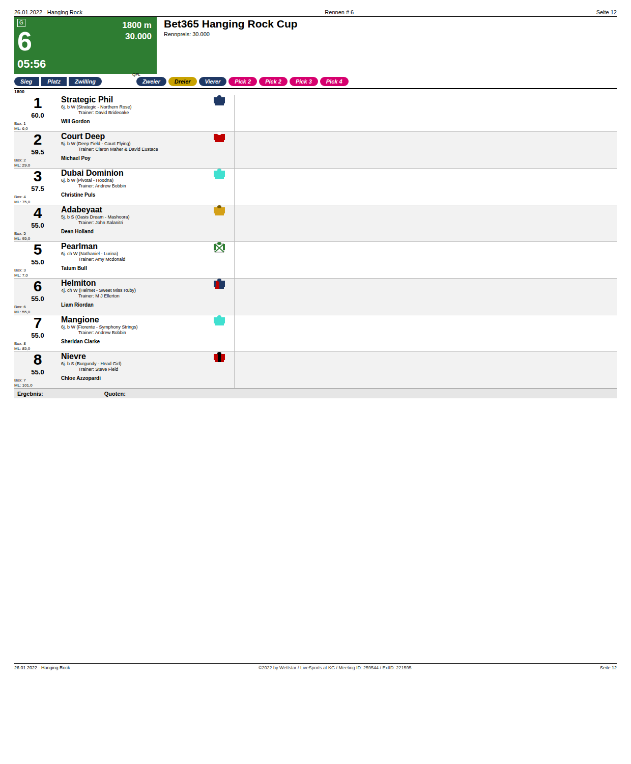26.01.2022 - Hanging Rock
Rennen # 6
Seite 12
G
6
05:56
1800 m
30.000
Bet365 Hanging Rock Cup
Rennpreis: 30.000
QPL Sieg Platz Zwilling Zweier Dreier Vierer Pick 2 Pick 2 Pick 3 Pick 4
1800
| 1 60.0 Box: 1 ML: 6,0 | Strategic Phil 6j. b W (Strategic - Northern Rose) Trainer: David Brideoake Will Gordon | | |
| 2 59.5 Box: 2 ML: 29,0 | Court Deep 5j. b W (Deep Field - Court Flying) Trainer: Ciaron Maher & David Eustace Michael Poy | | |
| 3 57.5 Box: 4 ML: 75,0 | Dubai Dominion 6j. b W (Pivotal - Hoodna) Trainer: Andrew Bobbin Christine Puls | | |
| 4 55.0 Box: 5 ML: 95,0 | Adabeyaat 5j. b S (Oasis Dream - Mashoora) Trainer: John Salanitri Dean Holland | | |
| 5 55.0 Box: 3 ML: 7,0 | Pearlman 6j. ch W (Nathaniel - Lurina) Trainer: Amy Mcdonald Tatum Bull | | |
| 6 55.0 Box: 6 ML: 55,0 | Helmiton 4j. ch W (Helmet - Sweet Miss Ruby) Trainer: M J Ellerton Liam Riordan | | |
| 7 55.0 Box: 8 ML: 85,0 | Mangione 6j. b W (Fiorente - Symphony Strings) Trainer: Andrew Bobbin Sheridan Clarke | | |
| 8 55.0 Box: 7 ML: 101,0 | Nievre 6j. b S (Burgundy - Head Girl) Trainer: Steve Field Chloe Azzopardi | | |
Ergebnis:Quoten:
26.01.2022 - Hanging Rock
©2022 by Wettstar / LiveSports.at KG / Meeting ID: 259544 / ExtID: 221595
Seite 12